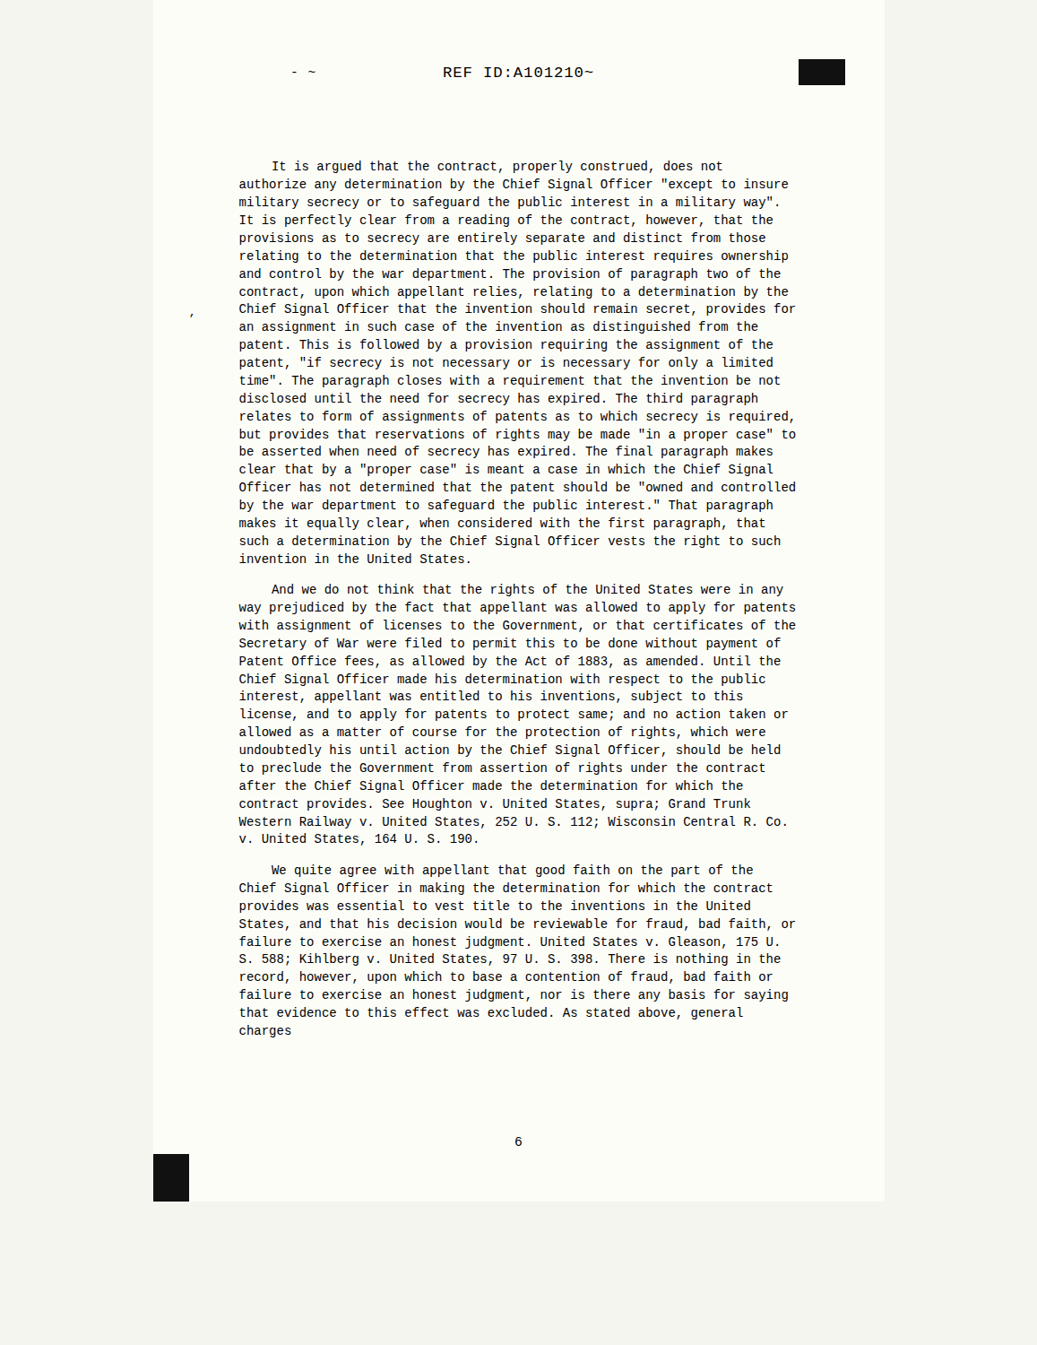- ~ REF ID:A101210~
,
It is argued that the contract, properly construed, does not authorize any determination by the Chief Signal Officer "except to insure military secrecy or to safeguard the public interest in a military way". It is perfectly clear from a reading of the contract, however, that the provisions as to secrecy are entirely separate and distinct from those relating to the determination that the public interest requires ownership and control by the war department. The provision of paragraph two of the contract, upon which appellant relies, relating to a determination by the Chief Signal Officer that the invention should remain secret, provides for an assignment in such case of the invention as distinguished from the patent. This is followed by a provision requiring the assignment of the patent, "if secrecy is not necessary or is necessary for only a limited time". The paragraph closes with a requirement that the invention be not disclosed until the need for secrecy has expired. The third paragraph relates to form of assignments of patents as to which secrecy is required, but provides that reservations of rights may be made "in a proper case" to be asserted when need of secrecy has expired. The final paragraph makes clear that by a "proper case" is meant a case in which the Chief Signal Officer has not determined that the patent should be "owned and controlled by the war department to safeguard the public interest." That paragraph makes it equally clear, when considered with the first paragraph, that such a determination by the Chief Signal Officer vests the right to such invention in the United States.
And we do not think that the rights of the United States were in any way prejudiced by the fact that appellant was allowed to apply for patents with assignment of licenses to the Government, or that certificates of the Secretary of War were filed to permit this to be done without payment of Patent Office fees, as allowed by the Act of 1883, as amended. Until the Chief Signal Officer made his determination with respect to the public interest, appellant was entitled to his inventions, subject to this license, and to apply for patents to protect same; and no action taken or allowed as a matter of course for the protection of rights, which were undoubtedly his until action by the Chief Signal Officer, should be held to preclude the Government from assertion of rights under the contract after the Chief Signal Officer made the determination for which the contract provides. See Houghton v. United States, supra; Grand Trunk Western Railway v. United States, 252 U. S. 112; Wisconsin Central R. Co. v. United States, 164 U. S. 190.
We quite agree with appellant that good faith on the part of the Chief Signal Officer in making the determination for which the contract provides was essential to vest title to the inventions in the United States, and that his decision would be reviewable for fraud, bad faith, or failure to exercise an honest judgment. United States v. Gleason, 175 U. S. 588; Kihlberg v. United States, 97 U. S. 398. There is nothing in the record, however, upon which to base a contention of fraud, bad faith or failure to exercise an honest judgment, nor is there any basis for saying that evidence to this effect was excluded. As stated above, general charges
6